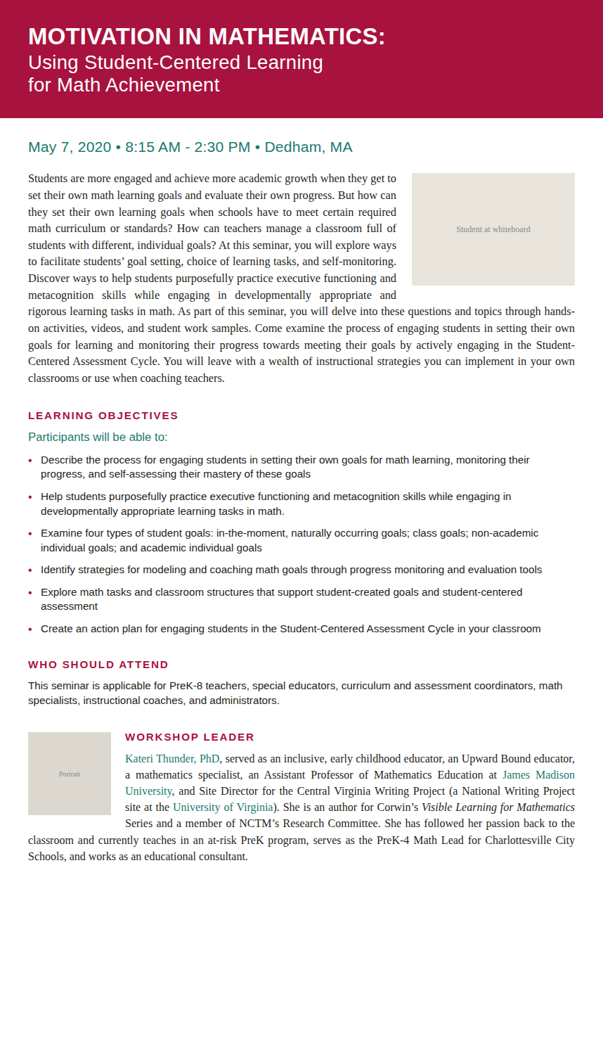Motivation in Mathematics: Using Student-Centered Learning
for Math Achievement
May 7, 2020 • 8:15 AM - 2:30 PM • Dedham, MA
Students are more engaged and achieve more academic growth when they get to set their own math learning goals and evaluate their own progress. But how can they set their own learning goals when schools have to meet certain required math curriculum or standards? How can teachers manage a classroom full of students with different, individual goals? At this seminar, you will explore ways to facilitate students’ goal setting, choice of learning tasks, and self-monitoring. Discover ways to help students purposefully practice executive functioning and metacognition skills while engaging in developmentally appropriate and rigorous learning tasks in math. As part of this seminar, you will delve into these questions and topics through hands-on activities, videos, and student work samples. Come examine the process of engaging students in setting their own goals for learning and monitoring their progress towards meeting their goals by actively engaging in the Student-Centered Assessment Cycle. You will leave with a wealth of instructional strategies you can implement in your own classrooms or use when coaching teachers.
Learning Objectives
Participants will be able to:
Describe the process for engaging students in setting their own goals for math learning, monitoring their progress, and self-assessing their mastery of these goals
Help students purposefully practice executive functioning and metacognition skills while engaging in developmentally appropriate learning tasks in math.
Examine four types of student goals: in-the-moment, naturally occurring goals; class goals; non-academic individual goals; and academic individual goals
Identify strategies for modeling and coaching math goals through progress monitoring and evaluation tools
Explore math tasks and classroom structures that support student-created goals and student-centered assessment
Create an action plan for engaging students in the Student-Centered Assessment Cycle in your classroom
Who Should Attend
This seminar is applicable for PreK-8 teachers, special educators, curriculum and assessment coordinators, math specialists, instructional coaches, and administrators.
Workshop Leader
Kateri Thunder, PhD, served as an inclusive, early childhood educator, an Upward Bound educator, a mathematics specialist, an Assistant Professor of Mathematics Education at James Madison University, and Site Director for the Central Virginia Writing Project (a National Writing Project site at the University of Virginia). She is an author for Corwin’s Visible Learning for Mathematics Series and a member of NCTM’s Research Committee. She has followed her passion back to the classroom and currently teaches in an at-risk PreK program, serves as the PreK-4 Math Lead for Charlottesville City Schools, and works as an educational consultant.